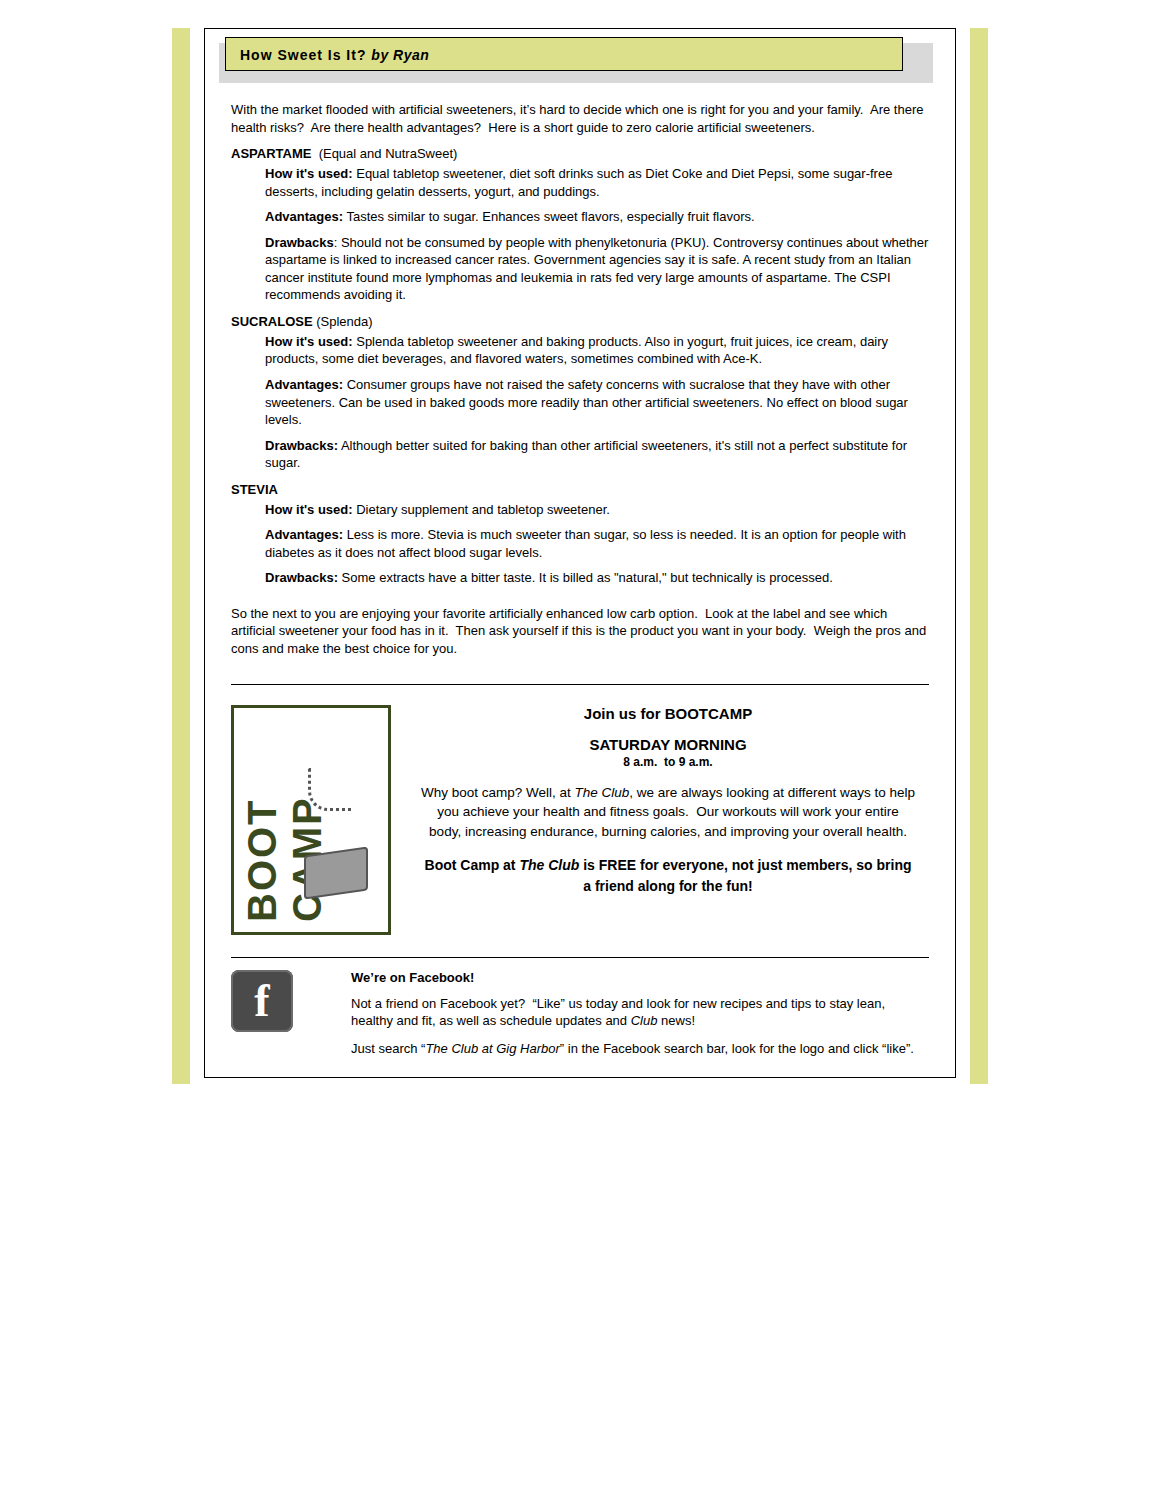How Sweet Is It? by Ryan
With the market flooded with artificial sweeteners, it’s hard to decide which one is right for you and your family. Are there health risks? Are there health advantages? Here is a short guide to zero calorie artificial sweeteners.
ASPARTAME (Equal and NutraSweet)
How it's used: Equal tabletop sweetener, diet soft drinks such as Diet Coke and Diet Pepsi, some sugar-free desserts, including gelatin desserts, yogurt, and puddings.
Advantages: Tastes similar to sugar. Enhances sweet flavors, especially fruit flavors.
Drawbacks: Should not be consumed by people with phenylketonuria (PKU). Controversy continues about whether aspartame is linked to increased cancer rates. Government agencies say it is safe. A recent study from an Italian cancer institute found more lymphomas and leukemia in rats fed very large amounts of aspartame. The CSPI recommends avoiding it.
SUCRALOSE (Splenda)
How it's used: Splenda tabletop sweetener and baking products. Also in yogurt, fruit juices, ice cream, dairy products, some diet beverages, and flavored waters, sometimes combined with Ace-K.
Advantages: Consumer groups have not raised the safety concerns with sucralose that they have with other sweeteners. Can be used in baked goods more readily than other artificial sweeteners. No effect on blood sugar levels.
Drawbacks: Although better suited for baking than other artificial sweeteners, it's still not a perfect substitute for sugar.
STEVIA
How it's used: Dietary supplement and tabletop sweetener.
Advantages: Less is more. Stevia is much sweeter than sugar, so less is needed. It is an option for people with diabetes as it does not affect blood sugar levels.
Drawbacks: Some extracts have a bitter taste. It is billed as "natural," but technically is processed.
So the next to you are enjoying your favorite artificially enhanced low carb option. Look at the label and see which artificial sweetener your food has in it. Then ask yourself if this is the product you want in your body. Weigh the pros and cons and make the best choice for you.
BOOT CAMP
Join us for BOOTCAMP
SATURDAY MORNING
8 a.m. to 9 a.m.
Why boot camp? Well, at The Club, we are always looking at different ways to help you achieve your health and fitness goals. Our workouts will work your entire body, increasing endurance, burning calories, and improving your overall health.
Boot Camp at The Club is FREE for everyone, not just members, so bring a friend along for the fun!
f
We’re on Facebook!
Not a friend on Facebook yet? “Like” us today and look for new recipes and tips to stay lean, healthy and fit, as well as schedule updates and Club news!
Just search “The Club at Gig Harbor” in the Facebook search bar, look for the logo and click “like”.